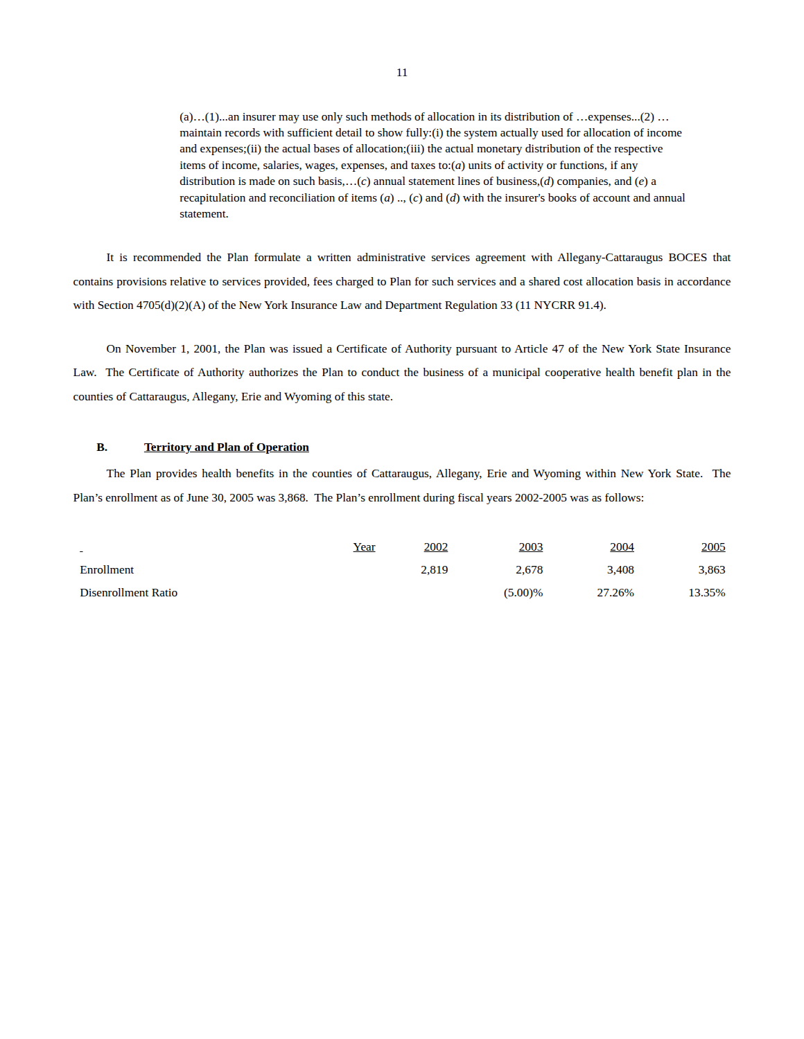11
(a)…(1)...an insurer may use only such methods of allocation in its distribution of …expenses...(2) … maintain records with sufficient detail to show fully:(i) the system actually used for allocation of income and expenses;(ii) the actual bases of allocation;(iii) the actual monetary distribution of the respective items of income, salaries, wages, expenses, and taxes to:(a) units of activity or functions, if any distribution is made on such basis,…(c) annual statement lines of business,(d) companies, and (e) a recapitulation and reconciliation of items (a) .., (c) and (d) with the insurer's books of account and annual statement.
It is recommended the Plan formulate a written administrative services agreement with Allegany-Cattaraugus BOCES that contains provisions relative to services provided, fees charged to Plan for such services and a shared cost allocation basis in accordance with Section 4705(d)(2)(A) of the New York Insurance Law and Department Regulation 33 (11 NYCRR 91.4).
On November 1, 2001, the Plan was issued a Certificate of Authority pursuant to Article 47 of the New York State Insurance Law. The Certificate of Authority authorizes the Plan to conduct the business of a municipal cooperative health benefit plan in the counties of Cattaraugus, Allegany, Erie and Wyoming of this state.
B. Territory and Plan of Operation
The Plan provides health benefits in the counties of Cattaraugus, Allegany, Erie and Wyoming within New York State. The Plan’s enrollment as of June 30, 2005 was 3,868. The Plan’s enrollment during fiscal years 2002-2005 was as follows:
| | Year | 2002 | 2003 | 2004 | 2005 |
| --- | --- | --- | --- | --- | --- |
| Enrollment | | 2,819 | 2,678 | 3,408 | 3,863 |
| Disenrollment Ratio | | | (5.00)% | 27.26% | 13.35% |